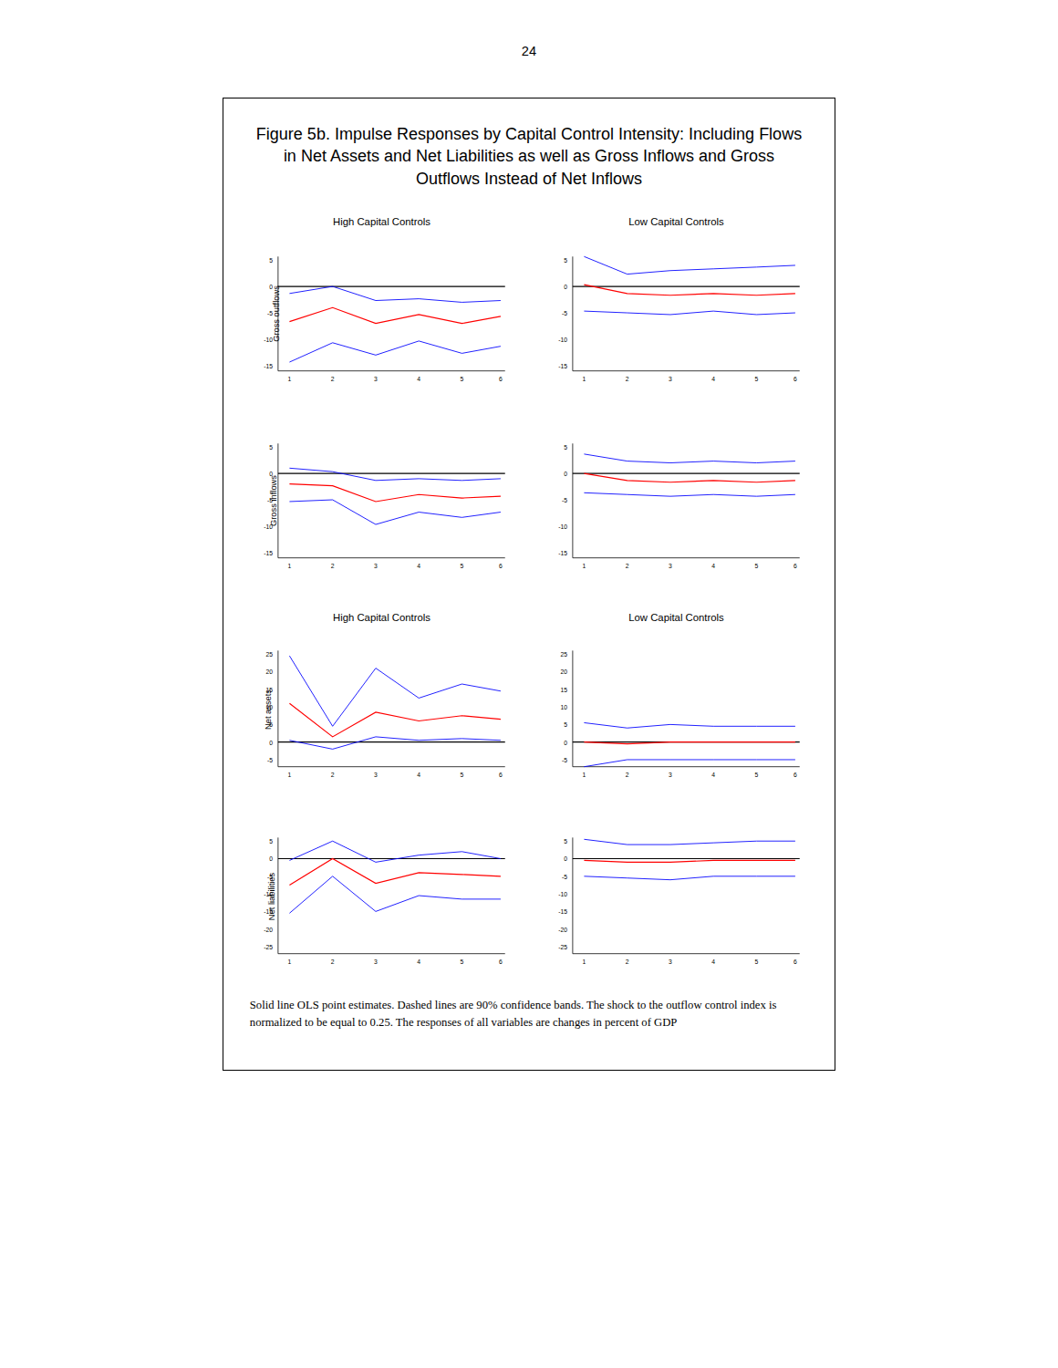24
Figure 5b. Impulse Responses by Capital Control Intensity: Including Flows in Net Assets and Net Liabilities as well as Gross Inflows and Gross Outflows Instead of Net Inflows
High Capital Controls
Low Capital Controls
5 0 -5 -10 -15 1 2 3 4 5 6
Gross outflows
5 0 -5 -10 -15 1 2 3 4 5 6
5 0 -5 -10 -15 1 2 3 4 5 6
Gross inflows
5 0 -5 -10 -15 1 2 3 4 5 6
High Capital Controls
Low Capital Controls
25 20 15 10 5 0 -5 1 2 3 4 5 6
Net assets
25 20 15 10 5 0 -5 1 2 3 4 5 6
5 0 -5 -10 -15 -20 -25 1 2 3 4 5 6
Net liabilities
5 0 -5 -10 -15 -20 -25 1 2 3 4 5 6
Solid line OLS point estimates. Dashed lines are 90% confidence bands. The shock to the outflow control index is normalized to be equal to 0.25. The responses of all variables are changes in percent of GDP